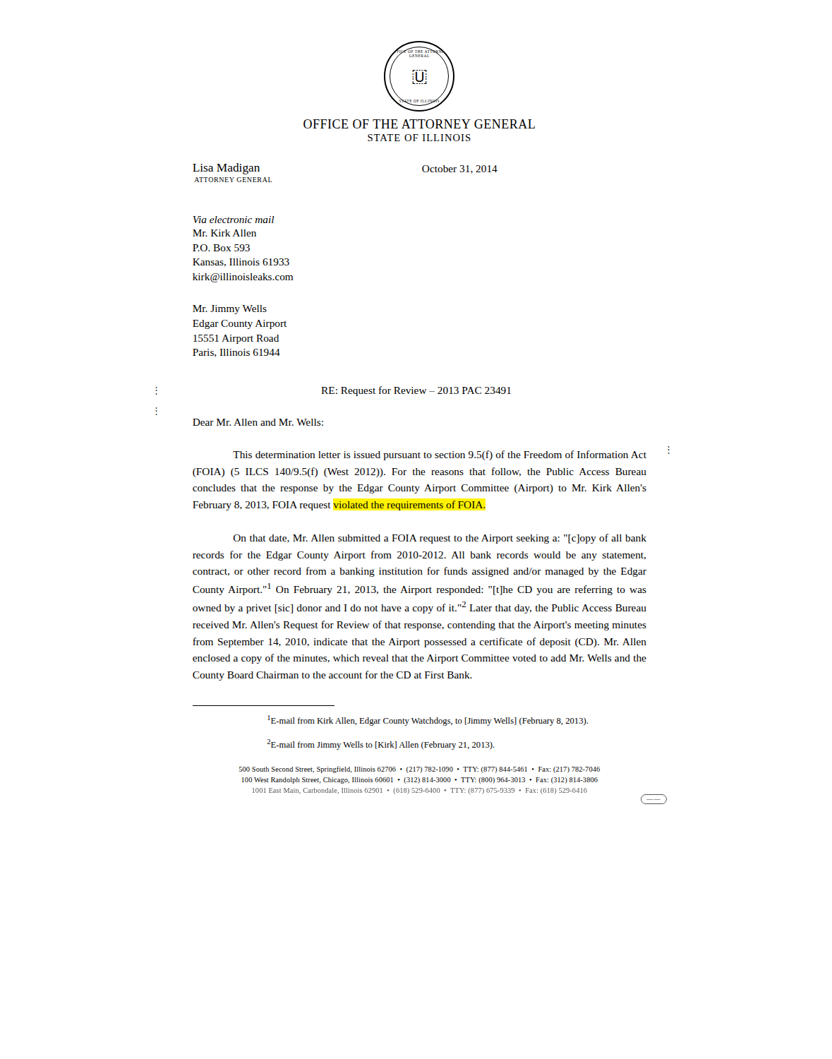OFFICE OF THE ATTORNEY GENERAL
🇺️
STATE OF ILLINOIS
OFFICE OF THE ATTORNEY GENERAL
STATE OF ILLINOIS
Lisa Madigan
ATTORNEY GENERAL
October 31, 2014
Via electronic mail
Mr. Kirk Allen
P.O. Box 593
Kansas, Illinois 61933
kirk@illinoisleaks.com Mr. Jimmy Wells
Edgar County Airport
15551 Airport Road
Paris, Illinois 61944
RE: Request for Review – 2013 PAC 23491
Dear Mr. Allen and Mr. Wells:
This determination letter is issued pursuant to section 9.5(f) of the Freedom of Information Act (FOIA) (5 ILCS 140/9.5(f) (West 2012)). For the reasons that follow, the Public Access Bureau concludes that the response by the Edgar County Airport Committee (Airport) to Mr. Kirk Allen's February 8, 2013, FOIA request violated the requirements of FOIA.
On that date, Mr. Allen submitted a FOIA request to the Airport seeking a: "[c]opy of all bank records for the Edgar County Airport from 2010-2012. All bank records would be any statement, contract, or other record from a banking institution for funds assigned and/or managed by the Edgar County Airport."1 On February 21, 2013, the Airport responded: "[t]he CD you are referring to was owned by a privet [sic] donor and I do not have a copy of it."2 Later that day, the Public Access Bureau received Mr. Allen's Request for Review of that response, contending that the Airport's meeting minutes from September 14, 2010, indicate that the Airport possessed a certificate of deposit (CD). Mr. Allen enclosed a copy of the minutes, which reveal that the Airport Committee voted to add Mr. Wells and the County Board Chairman to the account for the CD at First Bank.
1E-mail from Kirk Allen, Edgar County Watchdogs, to [Jimmy Wells] (February 8, 2013).
2E-mail from Jimmy Wells to [Kirk] Allen (February 21, 2013).
500 South Second Street, Springfield, Illinois 62706 • (217) 782-1090 • TTY: (877) 844-5461 • Fax: (217) 782-7046
100 West Randolph Street, Chicago, Illinois 60601 • (312) 814-3000 • TTY: (800) 964-3013 • Fax: (312) 814-3806
1001 East Main, Carbondale, Illinois 62901 • (618) 529-6400 • TTY: (877) 675-9339 • Fax: (618) 529-6416
⋮
⋮
⋮
——